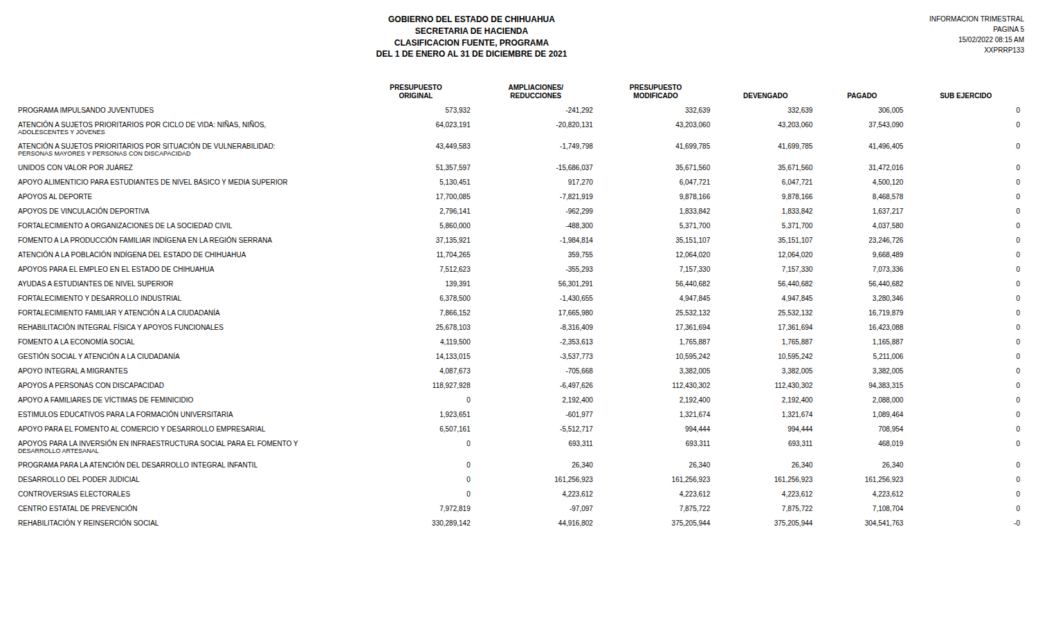GOBIERNO DEL ESTADO DE CHIHUAHUA
SECRETARIA DE HACIENDA
CLASIFICACION FUENTE, PROGRAMA
DEL 1 DE ENERO AL 31 DE DICIEMBRE DE 2021
INFORMACION TRIMESTRAL
PAGINA 5
15/02/2022 08:15 AM
XXPRRP133
| | PRESUPUESTO ORIGINAL | AMPLIACIONES/ REDUCCIONES | PRESUPUESTO MODIFICADO | DEVENGADO | PAGADO | SUB EJERCIDO |
| --- | --- | --- | --- | --- | --- | --- |
| PROGRAMA IMPULSANDO JUVENTUDES | 573,932 | -241,292 | 332,639 | 332,639 | 306,005 | 0 |
| ATENCIÓN A SUJETOS PRIORITARIOS POR CICLO DE VIDA: NIÑAS, NIÑOS, ADOLESCENTES Y JÓVENES | 64,023,191 | -20,820,131 | 43,203,060 | 43,203,060 | 37,543,090 | 0 |
| ATENCIÓN A SUJETOS PRIORITARIOS POR SITUACIÓN DE VULNERABILIDAD: PERSONAS MAYORES Y PERSONAS CON DISCAPACIDAD | 43,449,583 | -1,749,798 | 41,699,785 | 41,699,785 | 41,496,405 | 0 |
| UNIDOS CON VALOR POR JUÁREZ | 51,357,597 | -15,686,037 | 35,671,560 | 35,671,560 | 31,472,016 | 0 |
| APOYO ALIMENTICIO PARA ESTUDIANTES DE NIVEL BÁSICO Y MEDIA SUPERIOR | 5,130,451 | 917,270 | 6,047,721 | 6,047,721 | 4,500,120 | 0 |
| APOYOS AL DEPORTE | 17,700,085 | -7,821,919 | 9,878,166 | 9,878,166 | 8,468,578 | 0 |
| APOYOS DE VINCULACIÓN DEPORTIVA | 2,796,141 | -962,299 | 1,833,842 | 1,833,842 | 1,637,217 | 0 |
| FORTALECIMIENTO A ORGANIZACIONES DE LA SOCIEDAD CIVIL | 5,860,000 | -488,300 | 5,371,700 | 5,371,700 | 4,037,580 | 0 |
| FOMENTO A LA PRODUCCIÓN FAMILIAR INDÍGENA EN LA REGIÓN SERRANA | 37,135,921 | -1,984,814 | 35,151,107 | 35,151,107 | 23,246,726 | 0 |
| ATENCIÓN A LA POBLACIÓN INDÍGENA DEL ESTADO DE CHIHUAHUA | 11,704,265 | 359,755 | 12,064,020 | 12,064,020 | 9,668,489 | 0 |
| APOYOS PARA EL EMPLEO EN EL ESTADO DE CHIHUAHUA | 7,512,623 | -355,293 | 7,157,330 | 7,157,330 | 7,073,336 | 0 |
| AYUDAS A ESTUDIANTES DE NIVEL SUPERIOR | 139,391 | 56,301,291 | 56,440,682 | 56,440,682 | 56,440,682 | 0 |
| FORTALECIMIENTO Y DESARROLLO INDUSTRIAL | 6,378,500 | -1,430,655 | 4,947,845 | 4,947,845 | 3,280,346 | 0 |
| FORTALECIMIENTO FAMILIAR Y ATENCIÓN A LA CIUDADANÍA | 7,866,152 | 17,665,980 | 25,532,132 | 25,532,132 | 16,719,879 | 0 |
| REHABILITACIÓN INTEGRAL FÍSICA Y APOYOS FUNCIONALES | 25,678,103 | -8,316,409 | 17,361,694 | 17,361,694 | 16,423,088 | 0 |
| FOMENTO A LA ECONOMÍA SOCIAL | 4,119,500 | -2,353,613 | 1,765,887 | 1,765,887 | 1,165,887 | 0 |
| GESTIÓN SOCIAL Y ATENCIÓN A LA CIUDADANÍA | 14,133,015 | -3,537,773 | 10,595,242 | 10,595,242 | 5,211,006 | 0 |
| APOYO INTEGRAL A MIGRANTES | 4,087,673 | -705,668 | 3,382,005 | 3,382,005 | 3,382,005 | 0 |
| APOYOS A PERSONAS CON DISCAPACIDAD | 118,927,928 | -6,497,626 | 112,430,302 | 112,430,302 | 94,383,315 | 0 |
| APOYO A FAMILIARES DE VÍCTIMAS DE FEMINICIDIO | 0 | 2,192,400 | 2,192,400 | 2,192,400 | 2,088,000 | 0 |
| ESTIMULOS EDUCATIVOS PARA LA FORMACIÓN UNIVERSITARIA | 1,923,651 | -601,977 | 1,321,674 | 1,321,674 | 1,089,464 | 0 |
| APOYO PARA EL FOMENTO AL COMERCIO Y DESARROLLO EMPRESARIAL | 6,507,161 | -5,512,717 | 994,444 | 994,444 | 708,954 | 0 |
| APOYOS PARA LA INVERSIÓN EN INFRAESTRUCTURA SOCIAL PARA EL FOMENTO Y DESARROLLO ARTESANAL | 0 | 693,311 | 693,311 | 693,311 | 468,019 | 0 |
| PROGRAMA PARA LA ATENCIÓN DEL DESARROLLO INTEGRAL INFANTIL | 0 | 26,340 | 26,340 | 26,340 | 26,340 | 0 |
| DESARROLLO DEL PODER JUDICIAL | 0 | 161,256,923 | 161,256,923 | 161,256,923 | 161,256,923 | 0 |
| CONTROVERSIAS ELECTORALES | 0 | 4,223,612 | 4,223,612 | 4,223,612 | 4,223,612 | 0 |
| CENTRO ESTATAL DE PREVENCIÓN | 7,972,819 | -97,097 | 7,875,722 | 7,875,722 | 7,108,704 | 0 |
| REHABILITACIÓN Y REINSERCIÓN SOCIAL | 330,289,142 | 44,916,802 | 375,205,944 | 375,205,944 | 304,541,763 | -0 |